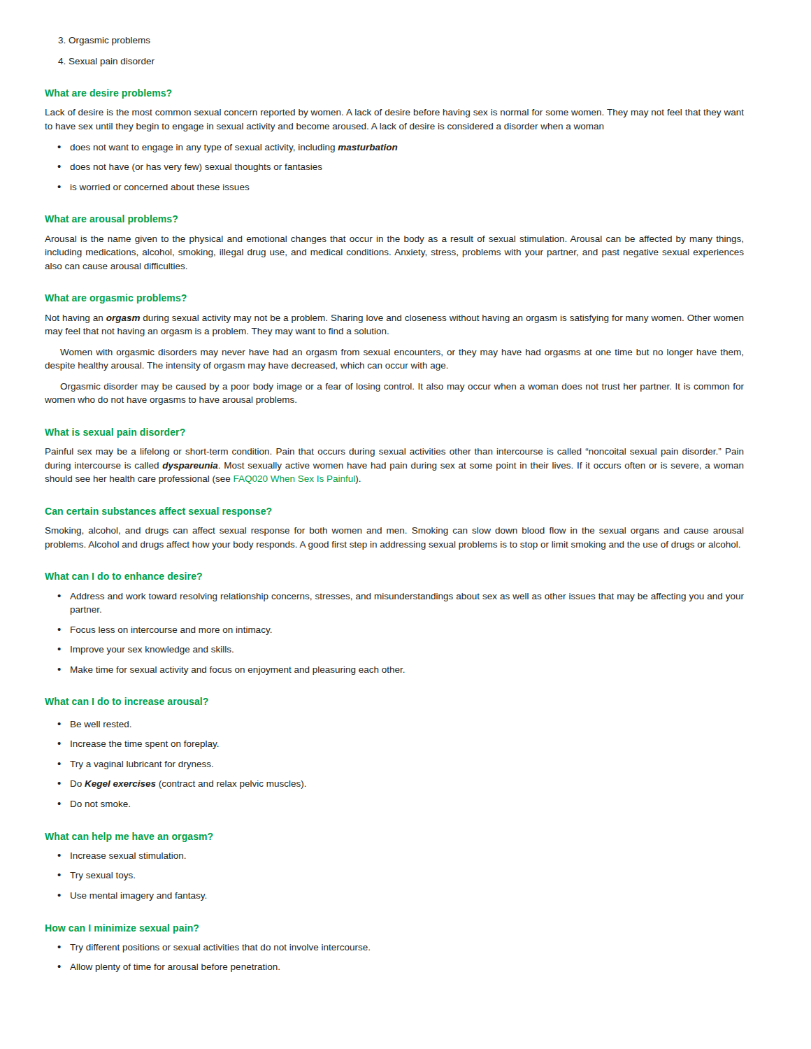Orgasmic problems
Sexual pain disorder
What are desire problems?
Lack of desire is the most common sexual concern reported by women. A lack of desire before having sex is normal for some women. They may not feel that they want to have sex until they begin to engage in sexual activity and become aroused. A lack of desire is considered a disorder when a woman
does not want to engage in any type of sexual activity, including masturbation
does not have (or has very few) sexual thoughts or fantasies
is worried or concerned about these issues
What are arousal problems?
Arousal is the name given to the physical and emotional changes that occur in the body as a result of sexual stimulation. Arousal can be affected by many things, including medications, alcohol, smoking, illegal drug use, and medical conditions. Anxiety, stress, problems with your partner, and past negative sexual experiences also can cause arousal difficulties.
What are orgasmic problems?
Not having an orgasm during sexual activity may not be a problem. Sharing love and closeness without having an orgasm is satisfying for many women. Other women may feel that not having an orgasm is a problem. They may want to find a solution.
Women with orgasmic disorders may never have had an orgasm from sexual encounters, or they may have had orgasms at one time but no longer have them, despite healthy arousal. The intensity of orgasm may have decreased, which can occur with age.
Orgasmic disorder may be caused by a poor body image or a fear of losing control. It also may occur when a woman does not trust her partner. It is common for women who do not have orgasms to have arousal problems.
What is sexual pain disorder?
Painful sex may be a lifelong or short-term condition. Pain that occurs during sexual activities other than intercourse is called “noncoital sexual pain disorder.” Pain during intercourse is called dyspareunia. Most sexually active women have had pain during sex at some point in their lives. If it occurs often or is severe, a woman should see her health care professional (see FAQ020 When Sex Is Painful).
Can certain substances affect sexual response?
Smoking, alcohol, and drugs can affect sexual response for both women and men. Smoking can slow down blood flow in the sexual organs and cause arousal problems. Alcohol and drugs affect how your body responds. A good first step in addressing sexual problems is to stop or limit smoking and the use of drugs or alcohol.
What can I do to enhance desire?
Address and work toward resolving relationship concerns, stresses, and misunderstandings about sex as well as other issues that may be affecting you and your partner.
Focus less on intercourse and more on intimacy.
Improve your sex knowledge and skills.
Make time for sexual activity and focus on enjoyment and pleasuring each other.
What can I do to increase arousal?
Be well rested.
Increase the time spent on foreplay.
Try a vaginal lubricant for dryness.
Do Kegel exercises (contract and relax pelvic muscles).
Do not smoke.
What can help me have an orgasm?
Increase sexual stimulation.
Try sexual toys.
Use mental imagery and fantasy.
How can I minimize sexual pain?
Try different positions or sexual activities that do not involve intercourse.
Allow plenty of time for arousal before penetration.